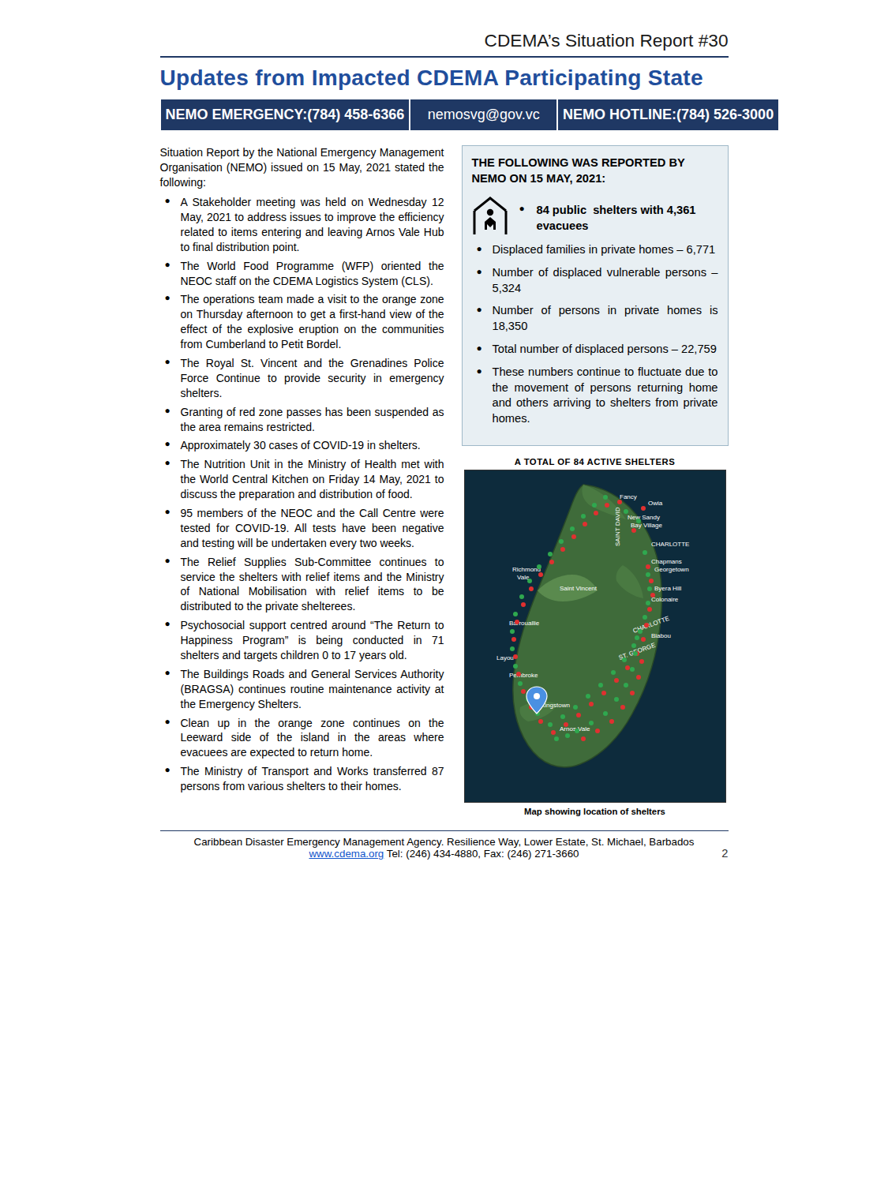CDEMA’s Situation Report #30
Updates from Impacted CDEMA Participating State
NEMO EMERGENCY:(784) 458-6366
nemosvg@gov.vc
NEMO HOTLINE:(784) 526-3000
Situation Report by the National Emergency Management Organisation (NEMO) issued on 15 May, 2021 stated the following:
A Stakeholder meeting was held on Wednesday 12 May, 2021 to address issues to improve the efficiency related to items entering and leaving Arnos Vale Hub to final distribution point.
The World Food Programme (WFP) oriented the NEOC staff on the CDEMA Logistics System (CLS).
The operations team made a visit to the orange zone on Thursday afternoon to get a first-hand view of the effect of the explosive eruption on the communities from Cumberland to Petit Bordel.
The Royal St. Vincent and the Grenadines Police Force Continue to provide security in emergency shelters.
Granting of red zone passes has been suspended as the area remains restricted.
Approximately 30 cases of COVID-19 in shelters.
The Nutrition Unit in the Ministry of Health met with the World Central Kitchen on Friday 14 May, 2021 to discuss the preparation and distribution of food.
95 members of the NEOC and the Call Centre were tested for COVID-19. All tests have been negative and testing will be undertaken every two weeks.
The Relief Supplies Sub-Committee continues to service the shelters with relief items and the Ministry of National Mobilisation with relief items to be distributed to the private shelterees.
Psychosocial support centred around “The Return to Happiness Program” is being conducted in 71 shelters and targets children 0 to 17 years old.
The Buildings Roads and General Services Authority (BRAGSA) continues routine maintenance activity at the Emergency Shelters.
Clean up in the orange zone continues on the Leeward side of the island in the areas where evacuees are expected to return home.
The Ministry of Transport and Works transferred 87 persons from various shelters to their homes.
THE FOLLOWING WAS REPORTED BY NEMO ON 15 MAY, 2021:
84 public shelters with 4,361 evacuees
Displaced families in private homes – 6,771
Number of displaced vulnerable persons – 5,324
Number of persons in private homes is 18,350
Total number of displaced persons – 22,759
These numbers continue to fluctuate due to the movement of persons returning home and others arriving to shelters from private homes.
A TOTAL OF 84 ACTIVE SHELTERS
Fancy Owia New Sandy Bay Village SAINT DAVID CHARLOTTE Chapmans Georgetown Richmond Vale Saint Vincent Byera Hill Colonaire Barrouallie CHARLOTTE Biabou Layou ST. GEORGE Pembroke Kingstown Arnos Vale
Map showing location of shelters
Caribbean Disaster Emergency Management Agency. Resilience Way, Lower Estate, St. Michael, Barbados
www.cdema.org Tel: (246) 434-4880, Fax: (246) 271-3660 2